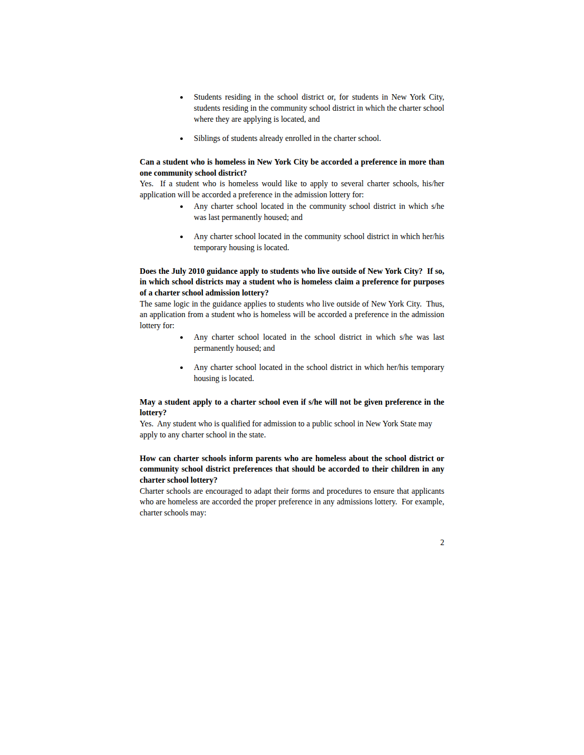Students residing in the school district or, for students in New York City, students residing in the community school district in which the charter school where they are applying is located, and
Siblings of students already enrolled in the charter school.
Can a student who is homeless in New York City be accorded a preference in more than one community school district?
Yes. If a student who is homeless would like to apply to several charter schools, his/her application will be accorded a preference in the admission lottery for:
Any charter school located in the community school district in which s/he was last permanently housed; and
Any charter school located in the community school district in which her/his temporary housing is located.
Does the July 2010 guidance apply to students who live outside of New York City? If so, in which school districts may a student who is homeless claim a preference for purposes of a charter school admission lottery?
The same logic in the guidance applies to students who live outside of New York City. Thus, an application from a student who is homeless will be accorded a preference in the admission lottery for:
Any charter school located in the school district in which s/he was last permanently housed; and
Any charter school located in the school district in which her/his temporary housing is located.
May a student apply to a charter school even if s/he will not be given preference in the lottery?
Yes. Any student who is qualified for admission to a public school in New York State may apply to any charter school in the state.
How can charter schools inform parents who are homeless about the school district or community school district preferences that should be accorded to their children in any charter school lottery?
Charter schools are encouraged to adapt their forms and procedures to ensure that applicants who are homeless are accorded the proper preference in any admissions lottery. For example, charter schools may:
2